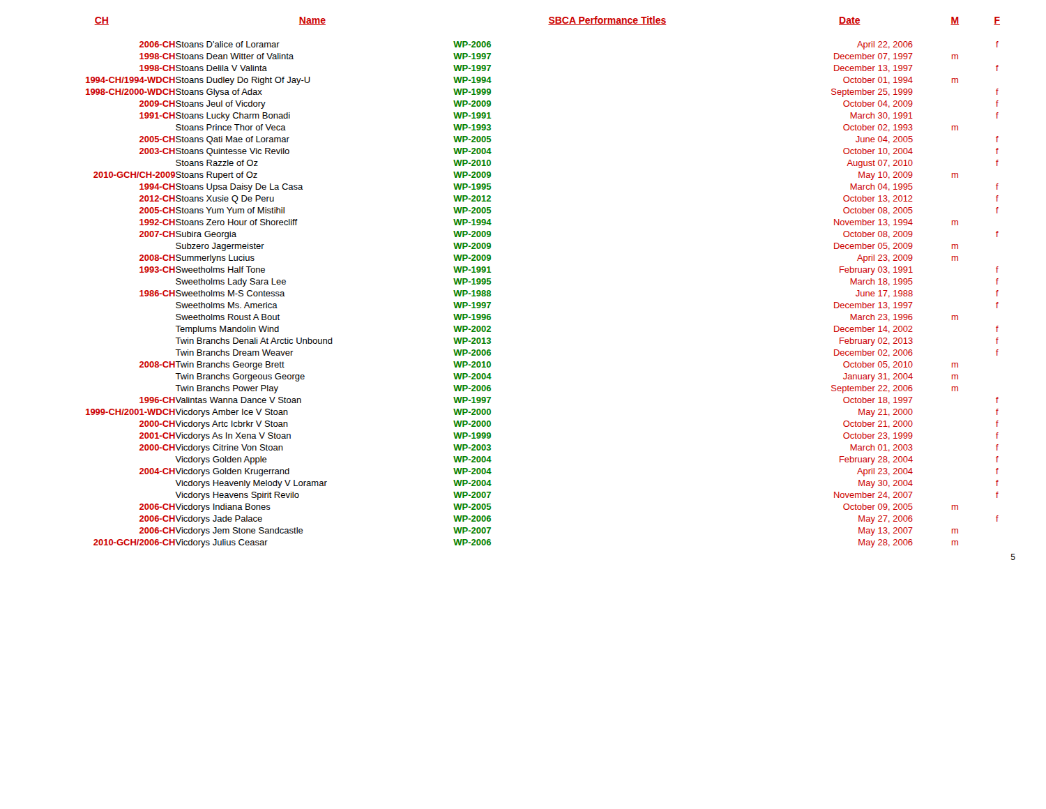| CH | Name | SBCA Performance Titles | Date | M | F |
| --- | --- | --- | --- | --- | --- |
| 2006-CH | Stoans D'alice of Loramar | WP-2006 | April 22, 2006 | | f |
| 1998-CH | Stoans Dean Witter of Valinta | WP-1997 | December 07, 1997 | m | |
| 1998-CH | Stoans Delila V Valinta | WP-1997 | December 13, 1997 | | f |
| 1994-CH/1994-WDCH | Stoans Dudley Do Right Of Jay-U | WP-1994 | October 01, 1994 | m | |
| 1998-CH/2000-WDCH | Stoans Glysa of Adax | WP-1999 | September 25, 1999 | | f |
| 2009-CH | Stoans Jeul of Vicdory | WP-2009 | October 04, 2009 | | f |
| 1991-CH | Stoans Lucky Charm Bonadi | WP-1991 | March 30, 1991 | | f |
| | Stoans Prince Thor of Veca | WP-1993 | October 02, 1993 | m | |
| 2005-CH | Stoans Qati Mae of Loramar | WP-2005 | June 04, 2005 | | f |
| 2003-CH | Stoans Quintesse Vic Revilo | WP-2004 | October 10, 2004 | | f |
| | Stoans Razzle of Oz | WP-2010 | August 07, 2010 | | f |
| 2010-GCH/CH-2009 | Stoans Rupert of Oz | WP-2009 | May 10, 2009 | m | |
| 1994-CH | Stoans Upsa Daisy De La Casa | WP-1995 | March 04, 1995 | | f |
| 2012-CH | Stoans Xusie Q De Peru | WP-2012 | October 13, 2012 | | f |
| 2005-CH | Stoans Yum Yum of Mistihil | WP-2005 | October 08, 2005 | | f |
| 1992-CH | Stoans Zero Hour of Shorecliff | WP-1994 | November 13, 1994 | m | |
| 2007-CH | Subira Georgia | WP-2009 | October 08, 2009 | | f |
| | Subzero Jagermeister | WP-2009 | December 05, 2009 | m | |
| 2008-CH | Summerlyns Lucius | WP-2009 | April 23, 2009 | m | |
| 1993-CH | Sweetholms Half Tone | WP-1991 | February 03, 1991 | | f |
| | Sweetholms Lady Sara Lee | WP-1995 | March 18, 1995 | | f |
| 1986-CH | Sweetholms M-S Contessa | WP-1988 | June 17, 1988 | | f |
| | Sweetholms Ms. America | WP-1997 | December 13, 1997 | | f |
| | Sweetholms Roust A Bout | WP-1996 | March 23, 1996 | m | |
| | Templums Mandolin Wind | WP-2002 | December 14, 2002 | | f |
| | Twin Branchs Denali At Arctic Unbound | WP-2013 | February 02, 2013 | | f |
| | Twin Branchs Dream Weaver | WP-2006 | December 02, 2006 | | f |
| 2008-CH | Twin Branchs George Brett | WP-2010 | October 05, 2010 | m | |
| | Twin Branchs Gorgeous George | WP-2004 | January 31, 2004 | m | |
| | Twin Branchs Power Play | WP-2006 | September 22, 2006 | m | |
| 1996-CH | Valintas Wanna Dance V Stoan | WP-1997 | October 18, 1997 | | f |
| 1999-CH/2001-WDCH | Vicdorys Amber Ice V Stoan | WP-2000 | May 21, 2000 | | f |
| 2000-CH | Vicdorys Artc Icbrkr V Stoan | WP-2000 | October 21, 2000 | | f |
| 2001-CH | Vicdorys As In Xena V Stoan | WP-1999 | October 23, 1999 | | f |
| 2000-CH | Vicdorys Citrine Von Stoan | WP-2003 | March 01, 2003 | | f |
| | Vicdorys Golden Apple | WP-2004 | February 28, 2004 | | f |
| 2004-CH | Vicdorys Golden Krugerrand | WP-2004 | April 23, 2004 | | f |
| | Vicdorys Heavenly Melody V Loramar | WP-2004 | May 30, 2004 | | f |
| | Vicdorys Heavens Spirit Revilo | WP-2007 | November 24, 2007 | | f |
| 2006-CH | Vicdorys Indiana Bones | WP-2005 | October 09, 2005 | m | |
| 2006-CH | Vicdorys Jade Palace | WP-2006 | May 27, 2006 | | f |
| 2006-CH | Vicdorys Jem Stone Sandcastle | WP-2007 | May 13, 2007 | m | |
| 2010-GCH/2006-CH | Vicdorys Julius Ceasar | WP-2006 | May 28, 2006 | m | |
5